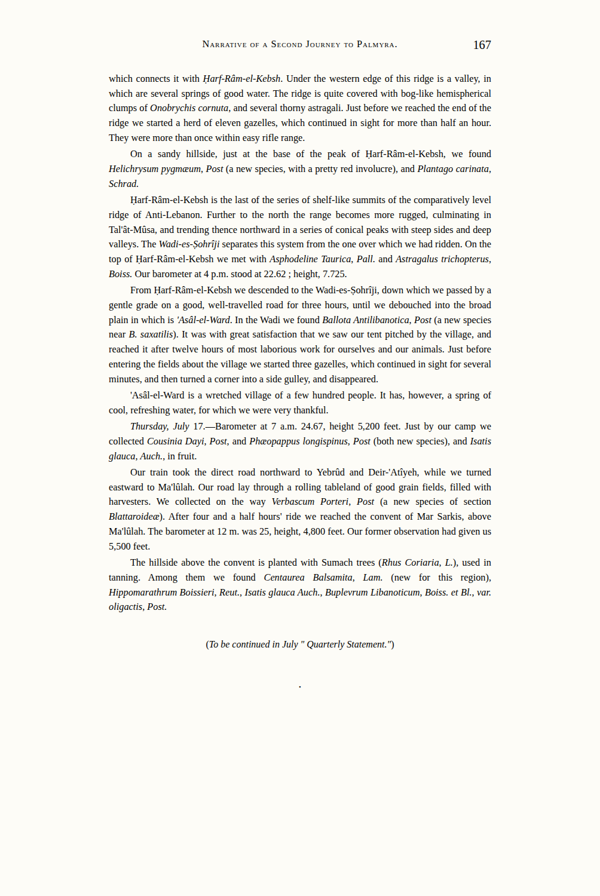Narrative of a Second Journey to Palmyra. 167
which connects it with Ḥarf-Râm-el-Kebsh. Under the western edge of this ridge is a valley, in which are several springs of good water. The ridge is quite covered with bog-like hemispherical clumps of Onobrychis cornuta, and several thorny astragali. Just before we reached the end of the ridge we started a herd of eleven gazelles, which continued in sight for more than half an hour. They were more than once within easy rifle range.
On a sandy hillside, just at the base of the peak of Ḥarf-Râm-el-Kebsh, we found Helichrysum pygmæum, Post (a new species, with a pretty red involucre), and Plantago carinata, Schrad.
Ḥarf-Râm-el-Kebsh is the last of the series of shelf-like summits of the comparatively level ridge of Anti-Lebanon. Further to the north the range becomes more rugged, culminating in Tal'ât-Mûsa, and trending thence northward in a series of conical peaks with steep sides and deep valleys. The Wadi-es-Ṣohrîji separates this system from the one over which we had ridden. On the top of Ḥarf-Râm-el-Kebsh we met with Asphodeline Taurica, Pall. and Astragalus trichopterus, Boiss. Our barometer at 4 p.m. stood at 22.62 ; height, 7.725.
From Ḥarf-Râm-el-Kebsh we descended to the Wadi-es-Ṣohrîji, down which we passed by a gentle grade on a good, well-travelled road for three hours, until we debouched into the broad plain in which is 'Asâl-el-Ward. In the Wadi we found Ballota Antilibanotica, Post (a new species near B. saxatilis). It was with great satisfaction that we saw our tent pitched by the village, and reached it after twelve hours of most laborious work for ourselves and our animals. Just before entering the fields about the village we started three gazelles, which continued in sight for several minutes, and then turned a corner into a side gulley, and disappeared.
'Asâl-el-Ward is a wretched village of a few hundred people. It has, however, a spring of cool, refreshing water, for which we were very thankful.
Thursday, July 17.—Barometer at 7 a.m. 24.67, height 5,200 feet. Just by our camp we collected Cousinia Dayi, Post, and Phæopappus longispinus, Post (both new species), and Isatis glauca, Auch., in fruit.
Our train took the direct road northward to Yebrûd and Deir-'Atîyeh, while we turned eastward to Ma'lûlah. Our road lay through a rolling tableland of good grain fields, filled with harvesters. We collected on the way Verbascum Porteri, Post (a new species of section Blattaroideæ). After four and a half hours' ride we reached the convent of Mar Sarkis, above Ma'lûlah. The barometer at 12 m. was 25, height, 4,800 feet. Our former observation had given us 5,500 feet.
The hillside above the convent is planted with Sumach trees (Rhus Coriaria, L.), used in tanning. Among them we found Centaurea Balsamita, Lam. (new for this region), Hippomarathrum Boissieri, Reut., Isatis glauca Auch., Buplevrum Libanoticum, Boiss. et Bl., var. oligactis, Post.
(To be continued in July " Quarterly Statement.")
.